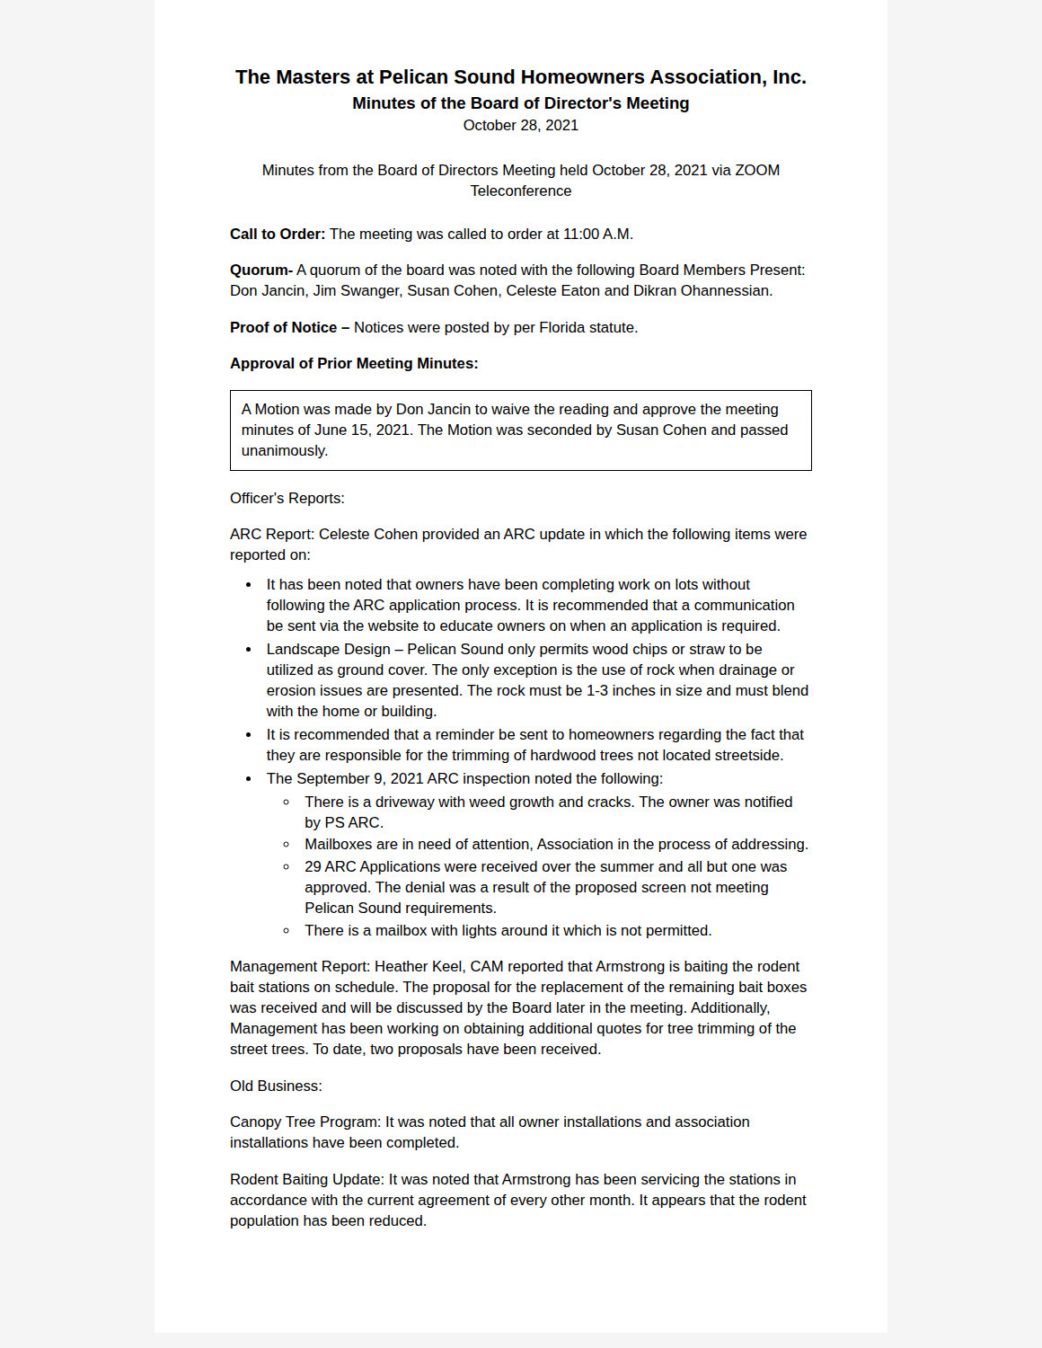The Masters at Pelican Sound Homeowners Association, Inc.
Minutes of the Board of Director's Meeting
October 28, 2021
Minutes from the Board of Directors Meeting held October 28, 2021 via ZOOM Teleconference
Call to Order: The meeting was called to order at 11:00 A.M.
Quorum- A quorum of the board was noted with the following Board Members Present: Don Jancin, Jim Swanger, Susan Cohen, Celeste Eaton and Dikran Ohannessian.
Proof of Notice – Notices were posted by per Florida statute.
Approval of Prior Meeting Minutes:
A Motion was made by Don Jancin to waive the reading and approve the meeting minutes of June 15, 2021. The Motion was seconded by Susan Cohen and passed unanimously.
Officer's Reports:
ARC Report: Celeste Cohen provided an ARC update in which the following items were reported on:
It has been noted that owners have been completing work on lots without following the ARC application process. It is recommended that a communication be sent via the website to educate owners on when an application is required.
Landscape Design – Pelican Sound only permits wood chips or straw to be utilized as ground cover. The only exception is the use of rock when drainage or erosion issues are presented. The rock must be 1-3 inches in size and must blend with the home or building.
It is recommended that a reminder be sent to homeowners regarding the fact that they are responsible for the trimming of hardwood trees not located streetside.
The September 9, 2021 ARC inspection noted the following:
There is a driveway with weed growth and cracks. The owner was notified by PS ARC.
Mailboxes are in need of attention, Association in the process of addressing.
29 ARC Applications were received over the summer and all but one was approved. The denial was a result of the proposed screen not meeting Pelican Sound requirements.
There is a mailbox with lights around it which is not permitted.
Management Report: Heather Keel, CAM reported that Armstrong is baiting the rodent bait stations on schedule. The proposal for the replacement of the remaining bait boxes was received and will be discussed by the Board later in the meeting. Additionally, Management has been working on obtaining additional quotes for tree trimming of the street trees. To date, two proposals have been received.
Old Business:
Canopy Tree Program: It was noted that all owner installations and association installations have been completed.
Rodent Baiting Update: It was noted that Armstrong has been servicing the stations in accordance with the current agreement of every other month. It appears that the rodent population has been reduced.